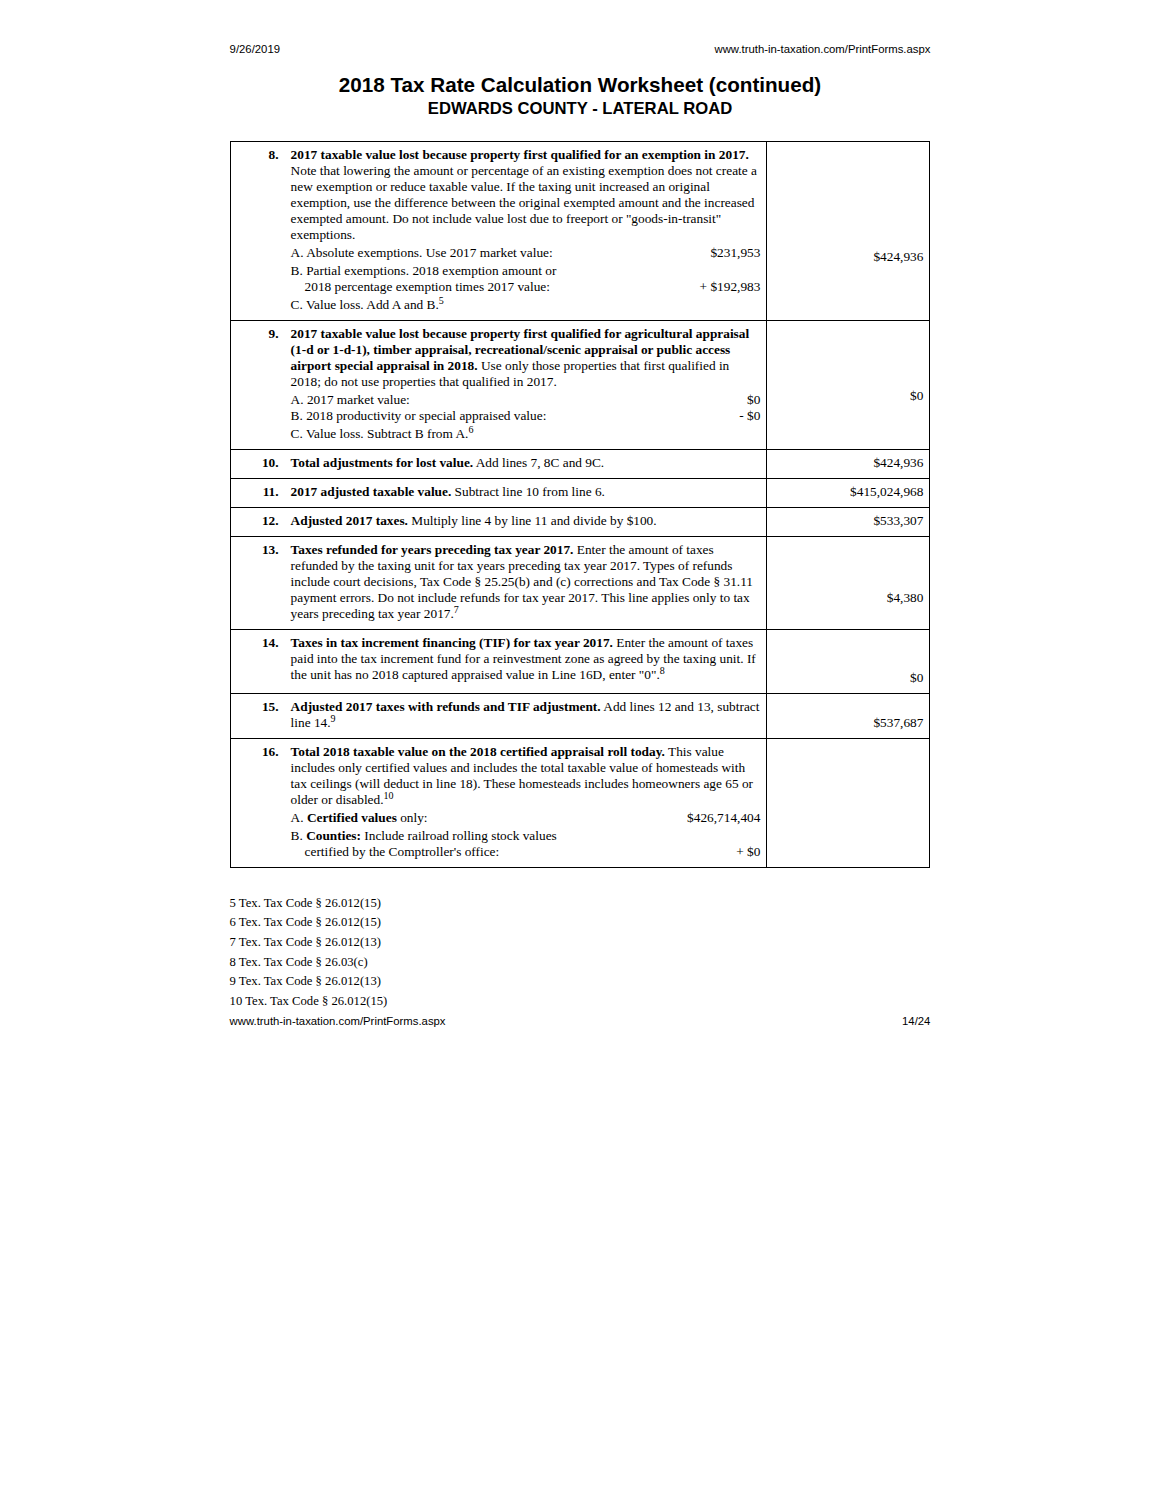9/26/2019 www.truth-in-taxation.com/PrintForms.aspx
2018 Tax Rate Calculation Worksheet (continued)
EDWARDS COUNTY - LATERAL ROAD
| 8. | 2017 taxable value lost because property first qualified for an exemption in 2017. Note that lowering the amount or percentage of an existing exemption does not create a new exemption or reduce taxable value. If the taxing unit increased an original exemption, use the difference between the original exempted amount and the increased exempted amount. Do not include value lost due to freeport or "goods-in-transit" exemptions. A. Absolute exemptions. Use 2017 market value: $231,953 B. Partial exemptions. 2018 exemption amount or 2018 percentage exemption times 2017 value: + $192,983 C. Value loss. Add A and B. 5 | $424,936 |
| 9. | 2017 taxable value lost because property first qualified for agricultural appraisal (1-d or 1-d-1), timber appraisal, recreational/scenic appraisal or public access airport special appraisal in 2018. Use only those properties that first qualified in 2018; do not use properties that qualified in 2017. A. 2017 market value: $0 B. 2018 productivity or special appraised value: - $0 C. Value loss. Subtract B from A. 6 | $0 |
| 10. | Total adjustments for lost value. Add lines 7, 8C and 9C. | $424,936 |
| 11. | 2017 adjusted taxable value. Subtract line 10 from line 6. | $415,024,968 |
| 12. | Adjusted 2017 taxes. Multiply line 4 by line 11 and divide by $100. | $533,307 |
| 13. | Taxes refunded for years preceding tax year 2017. Enter the amount of taxes refunded by the taxing unit for tax years preceding tax year 2017. Types of refunds include court decisions, Tax Code § 25.25(b) and (c) corrections and Tax Code § 31.11 payment errors. Do not include refunds for tax year 2017. This line applies only to tax years preceding tax year 2017. 7 | $4,380 |
| 14. | Taxes in tax increment financing (TIF) for tax year 2017. Enter the amount of taxes paid into the tax increment fund for a reinvestment zone as agreed by the taxing unit. If the unit has no 2018 captured appraised value in Line 16D, enter "0". 8 | $0 |
| 15. | Adjusted 2017 taxes with refunds and TIF adjustment. Add lines 12 and 13, subtract line 14. 9 | $537,687 |
| 16. | Total 2018 taxable value on the 2018 certified appraisal roll today. This value includes only certified values and includes the total taxable value of homesteads with tax ceilings (will deduct in line 18). These homesteads includes homeowners age 65 or older or disabled. 10 A. Certified values only: $426,714,404 B. Counties: Include railroad rolling stock values certified by the Comptroller's office: + $0 | |
5 Tex. Tax Code § 26.012(15)
6 Tex. Tax Code § 26.012(15)
7 Tex. Tax Code § 26.012(13)
8 Tex. Tax Code § 26.03(c)
9 Tex. Tax Code § 26.012(13)
10 Tex. Tax Code § 26.012(15)
www.truth-in-taxation.com/PrintForms.aspx 14/24